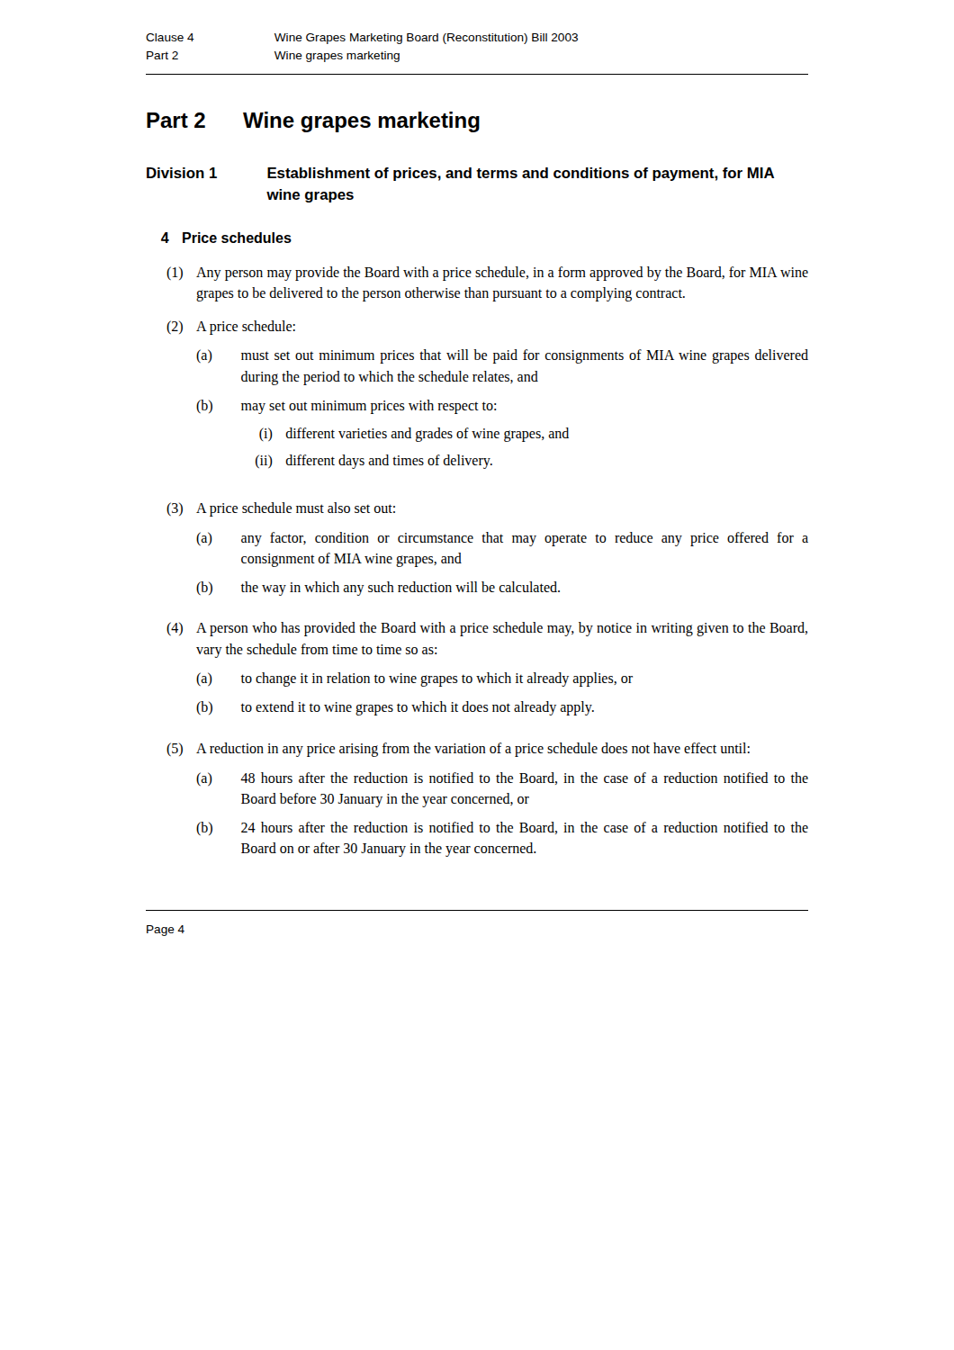Clause 4 Wine Grapes Marketing Board (Reconstitution) Bill 2003
Part 2 Wine grapes marketing
Part 2 Wine grapes marketing
Division 1 Establishment of prices, and terms and conditions of payment, for MIA wine grapes
4 Price schedules
(1)
Any person may provide the Board with a price schedule, in a form approved by the Board, for MIA wine grapes to be delivered to the person otherwise than pursuant to a complying contract.
(2)
A price schedule:
(a)
must set out minimum prices that will be paid for consignments of MIA wine grapes delivered during the period to which the schedule relates, and
(b)
may set out minimum prices with respect to:
(i)
different varieties and grades of wine grapes, and
(ii)
different days and times of delivery.
(3)
A price schedule must also set out:
(a)
any factor, condition or circumstance that may operate to reduce any price offered for a consignment of MIA wine grapes, and
(b)
the way in which any such reduction will be calculated.
(4)
A person who has provided the Board with a price schedule may, by notice in writing given to the Board, vary the schedule from time to time so as:
(a)
to change it in relation to wine grapes to which it already applies, or
(b)
to extend it to wine grapes to which it does not already apply.
(5)
A reduction in any price arising from the variation of a price schedule does not have effect until:
(a)
48 hours after the reduction is notified to the Board, in the case of a reduction notified to the Board before 30 January in the year concerned, or
(b)
24 hours after the reduction is notified to the Board, in the case of a reduction notified to the Board on or after 30 January in the year concerned.
Page 4